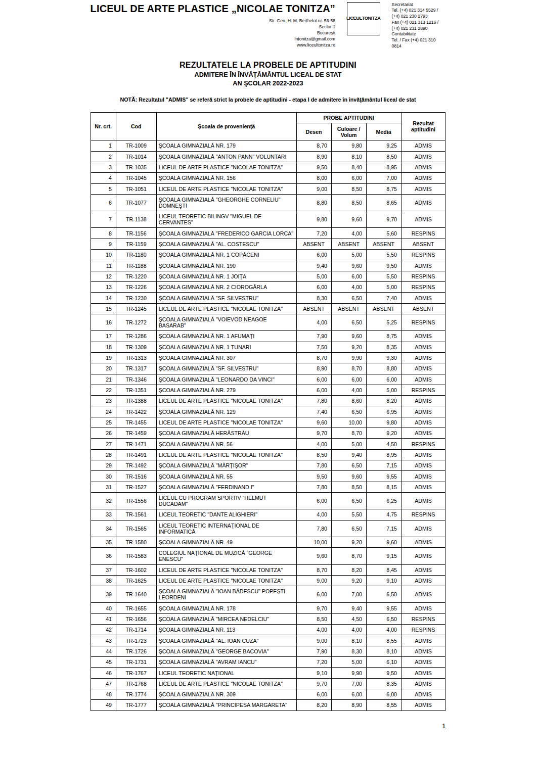LICEUL DE ARTE PLASTICE „NICOLAE TONITZA”
Str. Gen. H. M. Berthelot nr. 56-58
Sector 1
Bucureşti
lntonitza@gmail.com
www.liceultonitza.ro
LICEUL TONITZA
Secretariat
Tel. (+4) 021 314 5529 / (+4) 021 230 2793
Fax (+4) 021 313 1216 / (+4) 021 231 2890
Contabilitate
Tel. / Fax (+4) 021 310 0814
REZULTATELE LA PROBELE DE APTITUDINI
ADMITERE ÎN ÎNVĂŢĂMÂNTUL LICEAL DE STAT
AN ŞCOLAR 2022-2023
NOTĂ: Rezultatul "ADMIS" se referă strict la probele de aptitudini - etapa I de admitere în învăţământul liceal de stat
| Nr. crt. | Cod | Şcoala de provenienţă | PROBE APTITUDINI | Rezultat aptitudini |
| --- | --- | --- | --- | --- |
| Desen | Culoare / Volum | Media |
| 1 | TR-1009 | ŞCOALA GIMNAZIALĂ NR. 179 | 8,70 | 9,80 | 9,25 | ADMIS |
| 2 | TR-1014 | ŞCOALA GIMNAZIALĂ "ANTON PANN" VOLUNTARI | 8,90 | 8,10 | 8,50 | ADMIS |
| 3 | TR-1035 | LICEUL DE ARTE PLASTICE "NICOLAE TONITZA" | 9,50 | 8,40 | 8,95 | ADMIS |
| 4 | TR-1045 | ŞCOALA GIMNAZIALĂ NR. 156 | 8,00 | 6,00 | 7,00 | ADMIS |
| 5 | TR-1051 | LICEUL DE ARTE PLASTICE "NICOLAE TONITZA" | 9,00 | 8,50 | 8,75 | ADMIS |
| 6 | TR-1077 | ŞCOALA GIMNAZIALĂ "GHEORGHE CORNELIU" DOMNEŞTI | 8,80 | 8,50 | 8,65 | ADMIS |
| 7 | TR-1138 | LICEUL TEORETIC BILINGV "MIGUEL DE CERVANTES" | 9,80 | 9,60 | 9,70 | ADMIS |
| 8 | TR-1156 | ŞCOALA GIMNAZIALĂ "FREDERICO GARCIA LORCA" | 7,20 | 4,00 | 5,60 | RESPINS |
| 9 | TR-1159 | ŞCOALA GIMNAZIALĂ "AL. COSTESCU" | ABSENT | ABSENT | ABSENT | ABSENT |
| 10 | TR-1180 | ŞCOALA GIMNAZIALĂ NR. 1 COPĂCENI | 6,00 | 5,00 | 5,50 | RESPINS |
| 11 | TR-1188 | ŞCOALA GIMNAZIALĂ NR. 190 | 9,40 | 9,60 | 9,50 | ADMIS |
| 12 | TR-1220 | ŞCOALA GIMNAZIALĂ NR. 1 JOIŢA | 5,00 | 6,00 | 5,50 | RESPINS |
| 13 | TR-1226 | ŞCOALA GIMNAZIALĂ NR. 2 CIOROGÂRLA | 6,00 | 4,00 | 5,00 | RESPINS |
| 14 | TR-1230 | ŞCOALA GIMNAZIALĂ "SF. SILVESTRU" | 8,30 | 6,50 | 7,40 | ADMIS |
| 15 | TR-1245 | LICEUL DE ARTE PLASTICE "NICOLAE TONITZA" | ABSENT | ABSENT | ABSENT | ABSENT |
| 16 | TR-1272 | ŞCOALA GIMNAZIALĂ "VOIEVOD NEAGOE BASARAB" | 4,00 | 6,50 | 5,25 | RESPINS |
| 17 | TR-1286 | ŞCOALA GIMNAZIALĂ NR. 1 AFUMAŢI | 7,90 | 9,60 | 8,75 | ADMIS |
| 18 | TR-1309 | ŞCOALA GIMNAZIALĂ NR. 1 TUNARI | 7,50 | 9,20 | 8,35 | ADMIS |
| 19 | TR-1313 | ŞCOALA GIMNAZIALĂ NR. 307 | 8,70 | 9,90 | 9,30 | ADMIS |
| 20 | TR-1317 | ŞCOALA GIMNAZIALĂ "SF. SILVESTRU" | 8,90 | 8,70 | 8,80 | ADMIS |
| 21 | TR-1346 | ŞCOALA GIMNAZIALĂ "LEONARDO DA VINCI" | 6,00 | 6,00 | 6,00 | ADMIS |
| 22 | TR-1351 | ŞCOALA GIMNAZIALĂ NR. 279 | 6,00 | 4,00 | 5,00 | RESPINS |
| 23 | TR-1388 | LICEUL DE ARTE PLASTICE "NICOLAE TONITZA" | 7,80 | 8,60 | 8,20 | ADMIS |
| 24 | TR-1422 | ŞCOALA GIMNAZIALĂ NR. 129 | 7,40 | 6,50 | 6,95 | ADMIS |
| 25 | TR-1455 | LICEUL DE ARTE PLASTICE "NICOLAE TONITZA" | 9,60 | 10,00 | 9,80 | ADMIS |
| 26 | TR-1459 | ŞCOALA GIMNAZIALĂ HERĂSTRĂU | 9,70 | 8,70 | 9,20 | ADMIS |
| 27 | TR-1471 | ŞCOALA GIMNAZIALĂ NR. 56 | 4,00 | 5,00 | 4,50 | RESPINS |
| 28 | TR-1491 | LICEUL DE ARTE PLASTICE "NICOLAE TONITZA" | 8,50 | 9,40 | 8,95 | ADMIS |
| 29 | TR-1492 | ŞCOALA GIMNAZIALĂ "MĂRŢIŞOR" | 7,80 | 6,50 | 7,15 | ADMIS |
| 30 | TR-1516 | ŞCOALA GIMNAZIALĂ NR. 55 | 9,50 | 9,60 | 9,55 | ADMIS |
| 31 | TR-1527 | ŞCOALA GIMNAZIALĂ "FERDINAND I" | 7,80 | 8,50 | 8,15 | ADMIS |
| 32 | TR-1556 | LICEUL CU PROGRAM SPORTIV "HELMUT DUCADAM" | 6,00 | 6,50 | 6,25 | ADMIS |
| 33 | TR-1561 | LICEUL TEORETIC "DANTE ALIGHIERI" | 4,00 | 5,50 | 4,75 | RESPINS |
| 34 | TR-1565 | LICEUL TEORETIC INTERNAŢIONAL DE INFORMATICĂ | 7,80 | 6,50 | 7,15 | ADMIS |
| 35 | TR-1580 | ŞCOALA GIMNAZIALĂ NR. 49 | 10,00 | 9,20 | 9,60 | ADMIS |
| 36 | TR-1583 | COLEGIUL NAŢIONAL DE MUZICĂ "GEORGE ENESCU" | 9,60 | 8,70 | 9,15 | ADMIS |
| 37 | TR-1602 | LICEUL DE ARTE PLASTICE "NICOLAE TONITZA" | 8,70 | 8,20 | 8,45 | ADMIS |
| 38 | TR-1625 | LICEUL DE ARTE PLASTICE "NICOLAE TONITZA" | 9,00 | 9,20 | 9,10 | ADMIS |
| 39 | TR-1640 | ŞCOALA GIMNAZIALĂ "IOAN BĂDESCU" POPEŞTI LEORDENI | 6,00 | 7,00 | 6,50 | ADMIS |
| 40 | TR-1655 | ŞCOALA GIMNAZIALĂ NR. 178 | 9,70 | 9,40 | 9,55 | ADMIS |
| 41 | TR-1656 | ŞCOALA GIMNAZIALĂ "MIRCEA NEDELCIU" | 8,50 | 4,50 | 6,50 | RESPINS |
| 42 | TR-1714 | ŞCOALA GIMNAZIALĂ NR. 113 | 4,00 | 4,00 | 4,00 | RESPINS |
| 43 | TR-1723 | ŞCOALA GIMNAZIALĂ "AL. IOAN CUZA" | 9,00 | 8,10 | 8,55 | ADMIS |
| 44 | TR-1726 | ŞCOALA GIMNAZIALĂ "GEORGE BACOVIA" | 7,90 | 8,30 | 8,10 | ADMIS |
| 45 | TR-1731 | ŞCOALA GIMNAZIALĂ "AVRAM IANCU" | 7,20 | 5,00 | 6,10 | ADMIS |
| 46 | TR-1767 | LICEUL TEORETIC NAŢIONAL | 9,10 | 9,90 | 9,50 | ADMIS |
| 47 | TR-1768 | LICEUL DE ARTE PLASTICE "NICOLAE TONITZA" | 9,70 | 7,00 | 8,35 | ADMIS |
| 48 | TR-1774 | ŞCOALA GIMNAZIALĂ NR. 309 | 6,00 | 6,00 | 6,00 | ADMIS |
| 49 | TR-1777 | ŞCOALA GIMNAZIALĂ "PRINCIPESA MARGARETA" | 8,20 | 8,90 | 8,55 | ADMIS |
1